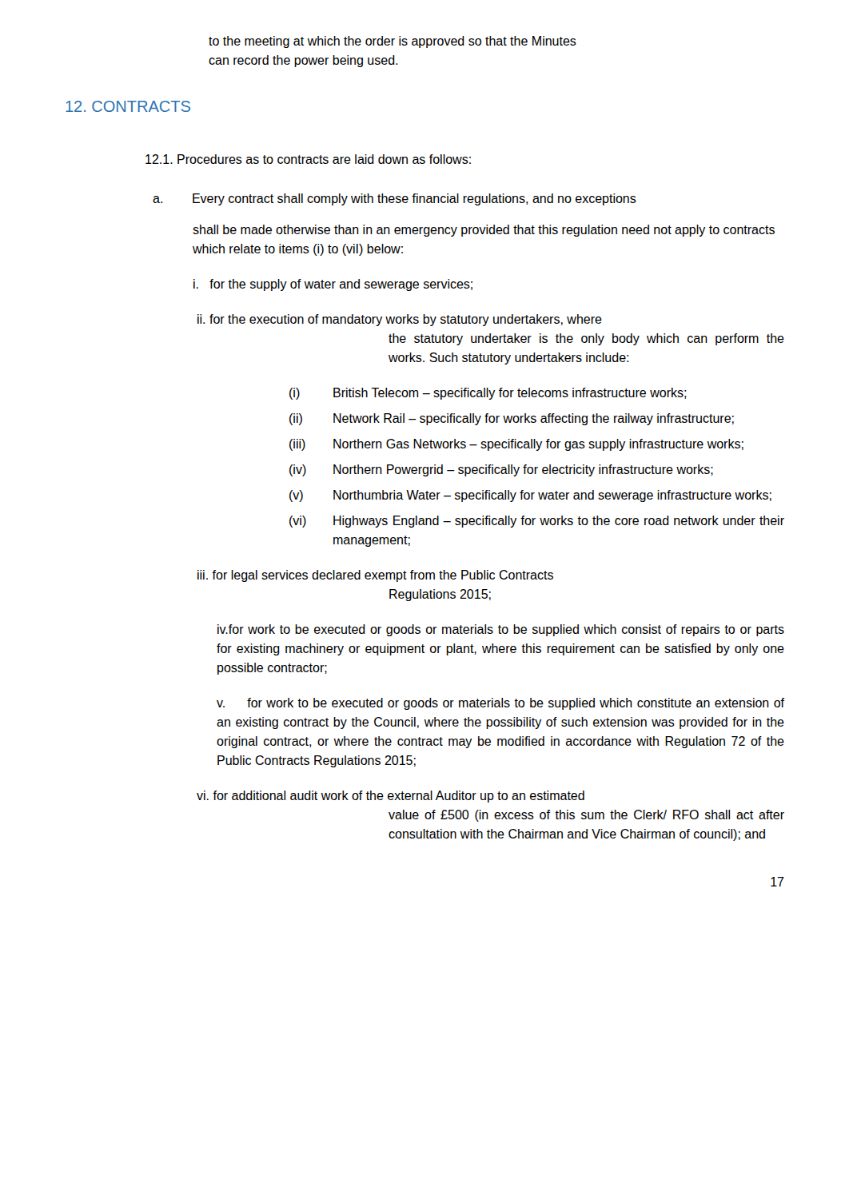to the meeting at which the order is approved so that the Minutes
can record the power being used.
12. CONTRACTS
12.1. Procedures as to contracts are laid down as follows:
a. Every contract shall comply with these financial regulations, and no exceptions
shall be made otherwise than in an emergency provided that this regulation need not apply to contracts which relate to items (i) to (viI) below:
i. for the supply of water and sewerage services;
ii. for the execution of mandatory works by statutory undertakers, where
the statutory undertaker is the only body which can perform the works. Such statutory undertakers include:
(i)
British Telecom – specifically for telecoms infrastructure works;
(ii)
Network Rail – specifically for works affecting the railway infrastructure;
(iii)
Northern Gas Networks – specifically for gas supply infrastructure works;
(iv)
Northern Powergrid – specifically for electricity infrastructure works;
(v)
Northumbria Water – specifically for water and sewerage infrastructure works;
(vi)
Highways England – specifically for works to the core road network under their management;
iii. for legal services declared exempt from the Public Contracts
Regulations 2015;
iv.for work to be executed or goods or materials to be supplied which consist of repairs to or parts for existing machinery or equipment or plant, where this requirement can be satisfied by only one possible contractor;
v. for work to be executed or goods or materials to be supplied which constitute an extension of an existing contract by the Council, where the possibility of such extension was provided for in the original contract, or where the contract may be modified in accordance with Regulation 72 of the Public Contracts Regulations 2015;
vi. for additional audit work of the external Auditor up to an estimated
value of £500 (in excess of this sum the Clerk/ RFO shall act after consultation with the Chairman and Vice Chairman of council); and
17